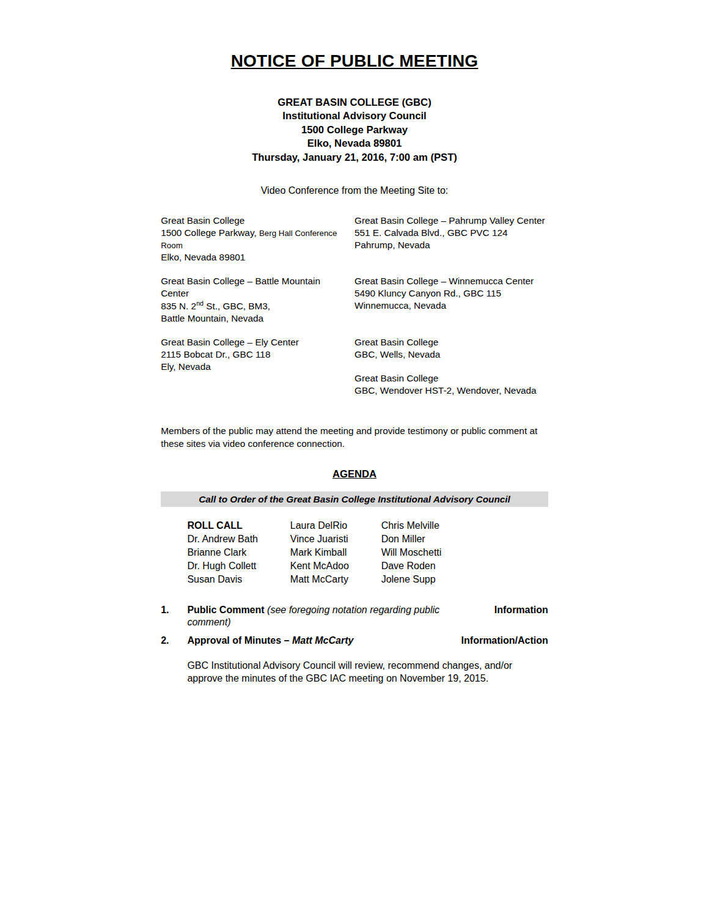NOTICE OF PUBLIC MEETING
GREAT BASIN COLLEGE (GBC)
Institutional Advisory Council
1500 College Parkway
Elko, Nevada 89801
Thursday, January 21, 2016, 7:00 am (PST)
Video Conference from the Meeting Site to:
| Great Basin College 1500 College Parkway, Berg Hall Conference Room Elko, Nevada 89801 | Great Basin College – Pahrump Valley Center 551 E. Calvada Blvd., GBC PVC 124 Pahrump, Nevada |
| Great Basin College – Battle Mountain Center 835 N. 2 nd St., GBC, BM3, Battle Mountain, Nevada | Great Basin College – Winnemucca Center 5490 Kluncy Canyon Rd., GBC 115 Winnemucca, Nevada |
| Great Basin College – Ely Center 2115 Bobcat Dr., GBC 118 Ely, Nevada | Great Basin College GBC, Wells, Nevada Great Basin College GBC, Wendover HST-2, Wendover, Nevada |
Members of the public may attend the meeting and provide testimony or public comment at these sites via video conference connection.
AGENDA
Call to Order of the Great Basin College Institutional Advisory Council
| ROLL CALL | Laura DelRio | Chris Melville |
| Dr. Andrew Bath | Vince Juaristi | Don Miller |
| Brianne Clark | Mark Kimball | Will Moschetti |
| Dr. Hugh Collett | Kent McAdoo | Dave Roden |
| Susan Davis | Matt McCarty | Jolene Supp |
| 1. | Public Comment (see foregoing notation regarding public comment) | Information |
| 2. | Approval of Minutes – Matt McCarty | Information/Action |
GBC Institutional Advisory Council will review, recommend changes, and/or approve the minutes of the GBC IAC meeting on November 19, 2015.